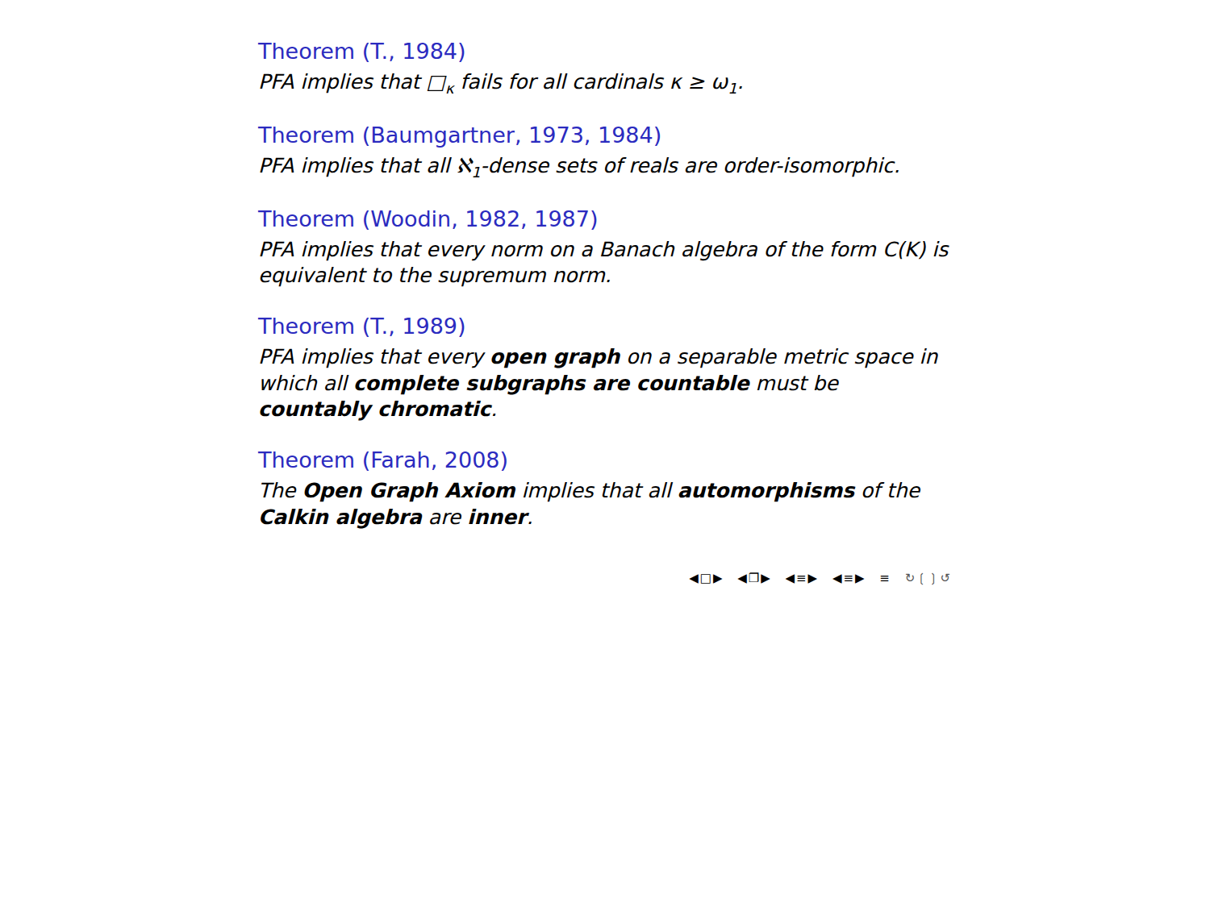Theorem (T., 1984)
PFA implies that □κ fails for all cardinals κ ≥ ω1.
Theorem (Baumgartner, 1973, 1984)
PFA implies that all ℵ1-dense sets of reals are order-isomorphic.
Theorem (Woodin, 1982, 1987)
PFA implies that every norm on a Banach algebra of the form C(K) is equivalent to the supremum norm.
Theorem (T., 1989)
PFA implies that every open graph on a separable metric space in which all complete subgraphs are countable must be countably chromatic.
Theorem (Farah, 2008)
The Open Graph Axiom implies that all automorphisms of the Calkin algebra are inner.
◀□▶ ◀❐▶ ◀≡▶ ◀≡▶ ≡ ↻❲❳↺